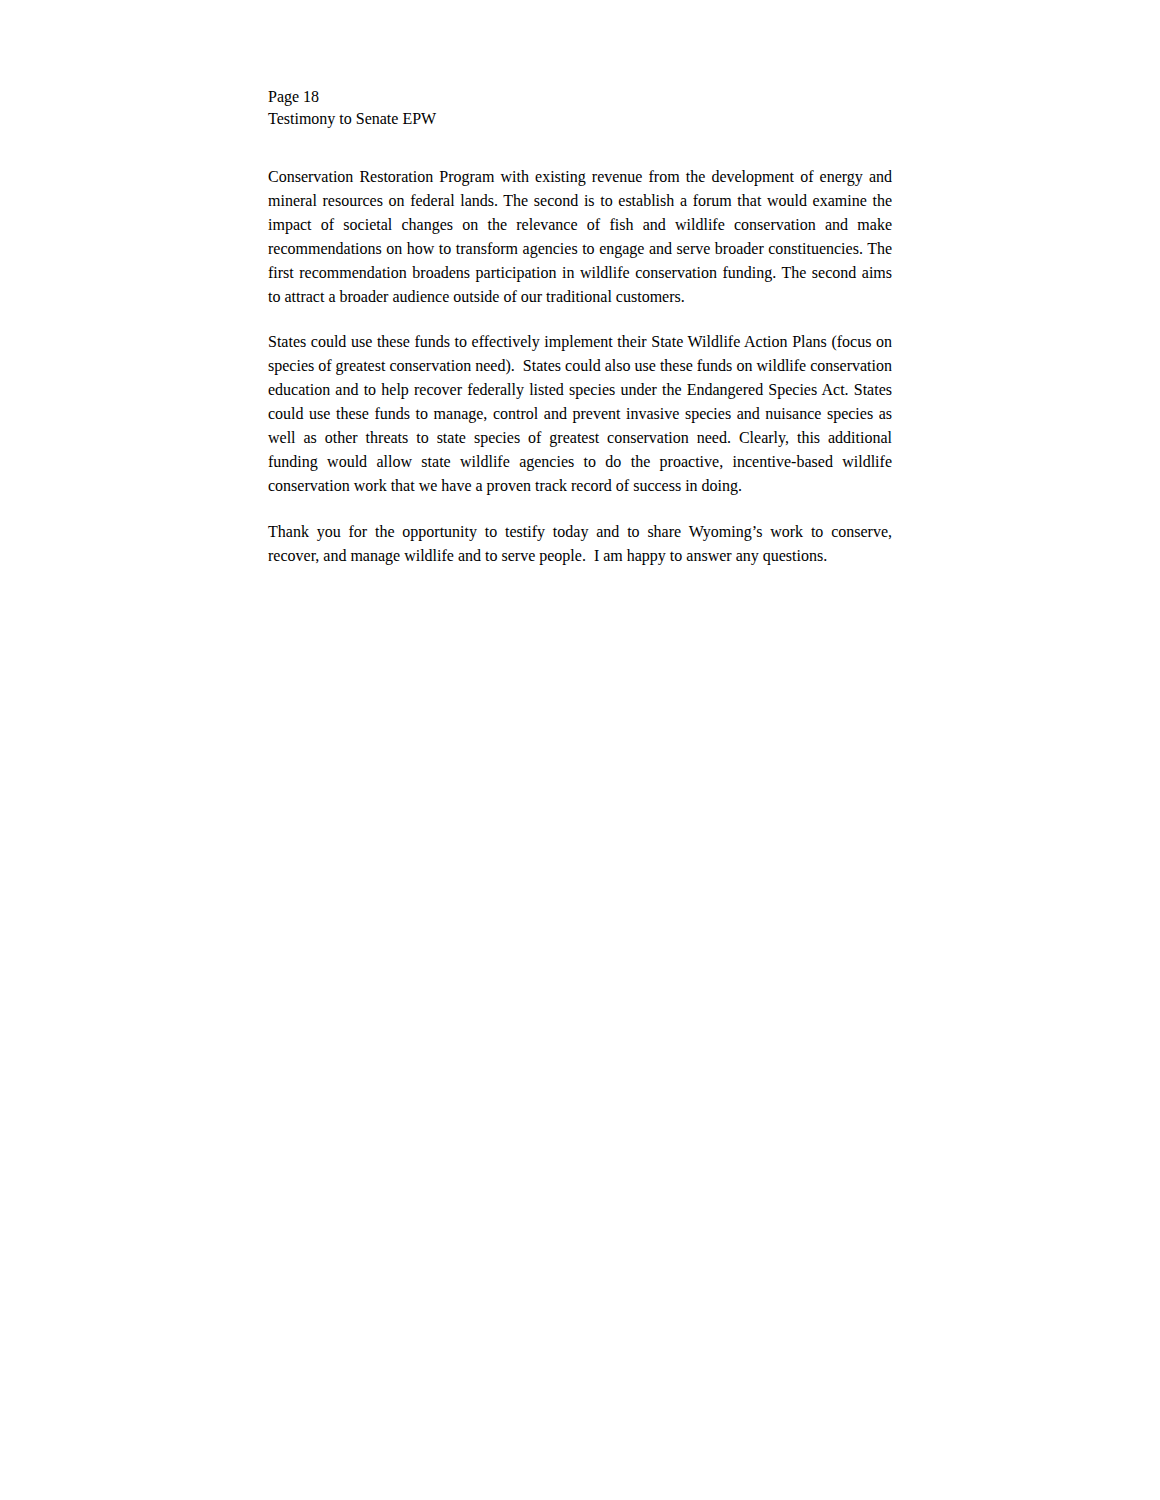Page 18
Testimony to Senate EPW
Conservation Restoration Program with existing revenue from the development of energy and mineral resources on federal lands. The second is to establish a forum that would examine the impact of societal changes on the relevance of fish and wildlife conservation and make recommendations on how to transform agencies to engage and serve broader constituencies. The first recommendation broadens participation in wildlife conservation funding. The second aims to attract a broader audience outside of our traditional customers.
States could use these funds to effectively implement their State Wildlife Action Plans (focus on species of greatest conservation need). States could also use these funds on wildlife conservation education and to help recover federally listed species under the Endangered Species Act. States could use these funds to manage, control and prevent invasive species and nuisance species as well as other threats to state species of greatest conservation need. Clearly, this additional funding would allow state wildlife agencies to do the proactive, incentive-based wildlife conservation work that we have a proven track record of success in doing.
Thank you for the opportunity to testify today and to share Wyoming’s work to conserve, recover, and manage wildlife and to serve people. I am happy to answer any questions.